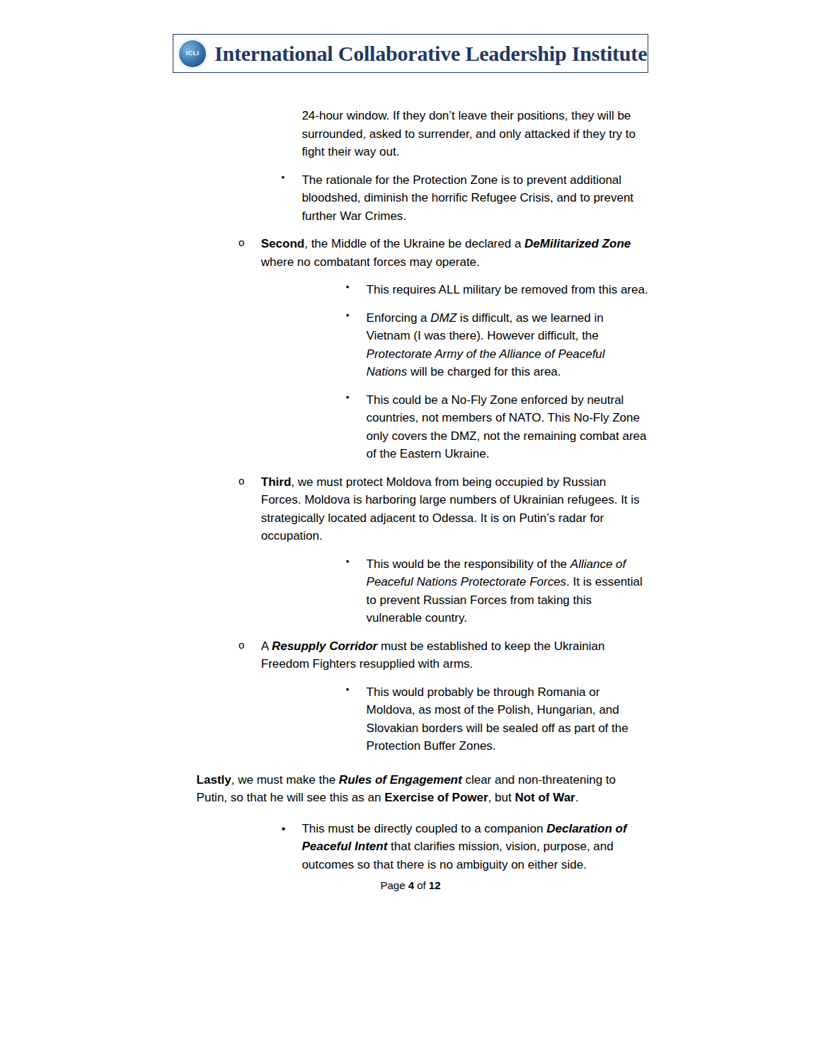International Collaborative Leadership Institute
24-hour window. If they don’t leave their positions, they will be surrounded, asked to surrender, and only attacked if they try to fight their way out.
The rationale for the Protection Zone is to prevent additional bloodshed, diminish the horrific Refugee Crisis, and to prevent further War Crimes.
Second, the Middle of the Ukraine be declared a DeMilitarized Zone where no combatant forces may operate.
This requires ALL military be removed from this area.
Enforcing a DMZ is difficult, as we learned in Vietnam (I was there). However difficult, the Protectorate Army of the Alliance of Peaceful Nations will be charged for this area.
This could be a No-Fly Zone enforced by neutral countries, not members of NATO. This No-Fly Zone only covers the DMZ, not the remaining combat area of the Eastern Ukraine.
Third, we must protect Moldova from being occupied by Russian Forces. Moldova is harboring large numbers of Ukrainian refugees. It is strategically located adjacent to Odessa. It is on Putin’s radar for occupation.
This would be the responsibility of the Alliance of Peaceful Nations Protectorate Forces. It is essential to prevent Russian Forces from taking this vulnerable country.
A Resupply Corridor must be established to keep the Ukrainian Freedom Fighters resupplied with arms.
This would probably be through Romania or Moldova, as most of the Polish, Hungarian, and Slovakian borders will be sealed off as part of the Protection Buffer Zones.
Lastly, we must make the Rules of Engagement clear and non-threatening to Putin, so that he will see this as an Exercise of Power, but Not of War.
This must be directly coupled to a companion Declaration of Peaceful Intent that clarifies mission, vision, purpose, and outcomes so that there is no ambiguity on either side.
Page 4 of 12